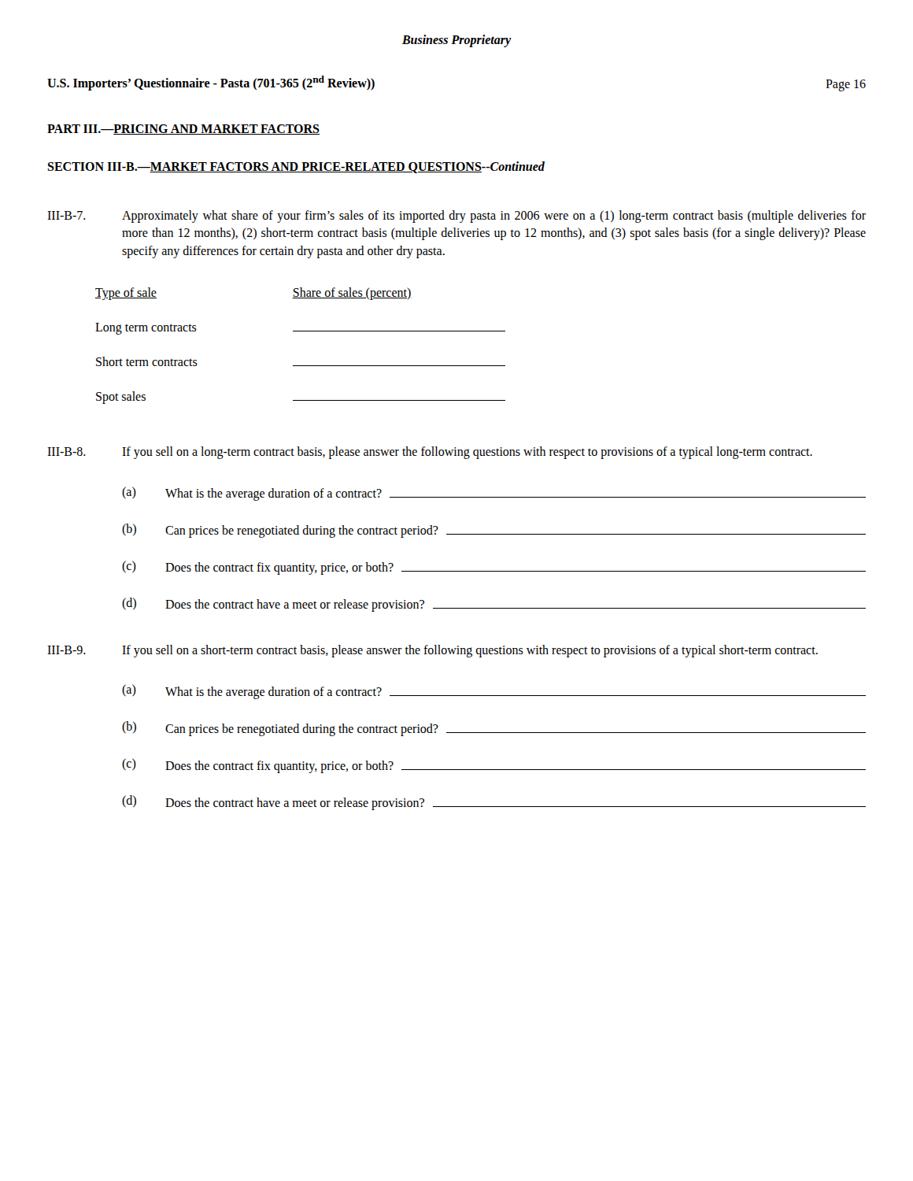Business Proprietary
U.S. Importers’ Questionnaire - Pasta (701-365 (2nd Review)) Page 16
PART III.—PRICING AND MARKET FACTORS
SECTION III-B.—MARKET FACTORS AND PRICE-RELATED QUESTIONS--Continued
III-B-7.
Approximately what share of your firm’s sales of its imported dry pasta in 2006 were on a (1) long-term contract basis (multiple deliveries for more than 12 months), (2) short-term contract basis (multiple deliveries up to 12 months), and (3) spot sales basis (for a single delivery)? Please specify any differences for certain dry pasta and other dry pasta.
| Type of sale | Share of sales (percent) |
| --- | --- |
| Long term contracts | |
| Short term contracts | |
| Spot sales | |
III-B-8.
If you sell on a long-term contract basis, please answer the following questions with respect to provisions of a typical long-term contract.
(a)
What is the average duration of a contract?
(b)
Can prices be renegotiated during the contract period?
(c)
Does the contract fix quantity, price, or both?
(d)
Does the contract have a meet or release provision?
III-B-9.
If you sell on a short-term contract basis, please answer the following questions with respect to provisions of a typical short-term contract.
(a)
What is the average duration of a contract?
(b)
Can prices be renegotiated during the contract period?
(c)
Does the contract fix quantity, price, or both?
(d)
Does the contract have a meet or release provision?